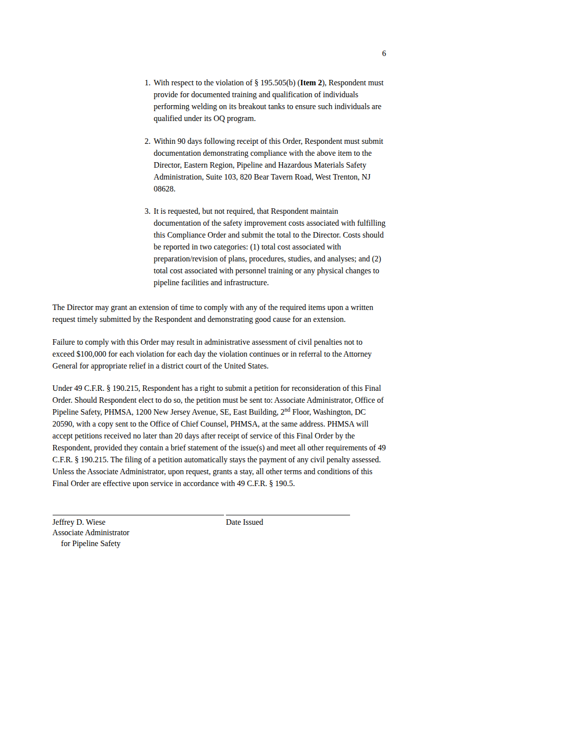6
With respect to the violation of § 195.505(b) (Item 2), Respondent must provide for documented training and qualification of individuals performing welding on its breakout tanks to ensure such individuals are qualified under its OQ program.
Within 90 days following receipt of this Order, Respondent must submit documentation demonstrating compliance with the above item to the Director, Eastern Region, Pipeline and Hazardous Materials Safety Administration, Suite 103, 820 Bear Tavern Road, West Trenton, NJ 08628.
It is requested, but not required, that Respondent maintain documentation of the safety improvement costs associated with fulfilling this Compliance Order and submit the total to the Director. Costs should be reported in two categories: (1) total cost associated with preparation/revision of plans, procedures, studies, and analyses; and (2) total cost associated with personnel training or any physical changes to pipeline facilities and infrastructure.
The Director may grant an extension of time to comply with any of the required items upon a written request timely submitted by the Respondent and demonstrating good cause for an extension.
Failure to comply with this Order may result in administrative assessment of civil penalties not to exceed $100,000 for each violation for each day the violation continues or in referral to the Attorney General for appropriate relief in a district court of the United States.
Under 49 C.F.R. § 190.215, Respondent has a right to submit a petition for reconsideration of this Final Order. Should Respondent elect to do so, the petition must be sent to: Associate Administrator, Office of Pipeline Safety, PHMSA, 1200 New Jersey Avenue, SE, East Building, 2nd Floor, Washington, DC 20590, with a copy sent to the Office of Chief Counsel, PHMSA, at the same address. PHMSA will accept petitions received no later than 20 days after receipt of service of this Final Order by the Respondent, provided they contain a brief statement of the issue(s) and meet all other requirements of 49 C.F.R. § 190.215. The filing of a petition automatically stays the payment of any civil penalty assessed. Unless the Associate Administrator, upon request, grants a stay, all other terms and conditions of this Final Order are effective upon service in accordance with 49 C.F.R. § 190.5.
| Jeffrey D. Wiese Associate Administrator for Pipeline Safety | Date Issued |